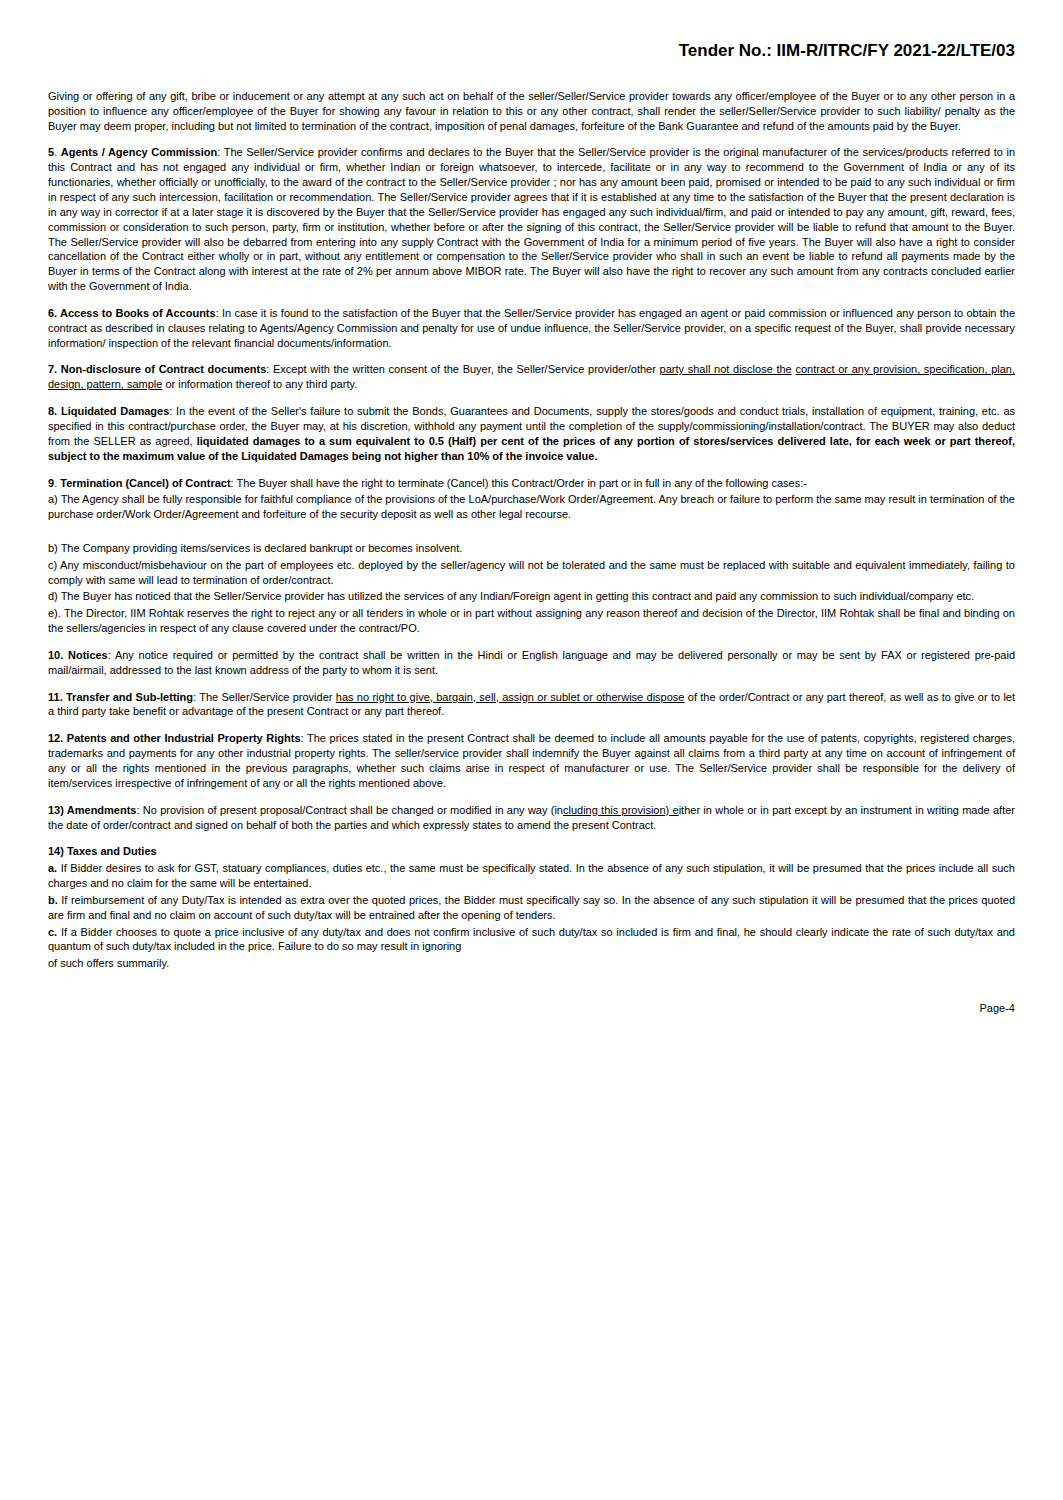Tender No.: IIM-R/ITRC/FY 2021-22/LTE/03
Giving or offering of any gift, bribe or inducement or any attempt at any such act on behalf of the seller/Seller/Service provider towards any officer/employee of the Buyer or to any other person in a position to influence any officer/employee of the Buyer for showing any favour in relation to this or any other contract, shall render the seller/Seller/Service provider to such liability/ penalty as the Buyer may deem proper, including but not limited to termination of the contract, imposition of penal damages, forfeiture of the Bank Guarantee and refund of the amounts paid by the Buyer.
5. Agents / Agency Commission: The Seller/Service provider confirms and declares to the Buyer that the Seller/Service provider is the original manufacturer of the services/products referred to in this Contract and has not engaged any individual or firm, whether Indian or foreign whatsoever, to intercede, facilitate or in any way to recommend to the Government of India or any of its functionaries, whether officially or unofficially, to the award of the contract to the Seller/Service provider ; nor has any amount been paid, promised or intended to be paid to any such individual or firm in respect of any such intercession, facilitation or recommendation. The Seller/Service provider agrees that if it is established at any time to the satisfaction of the Buyer that the present declaration is in any way in corrector if at a later stage it is discovered by the Buyer that the Seller/Service provider has engaged any such individual/firm, and paid or intended to pay any amount, gift, reward, fees, commission or consideration to such person, party, firm or institution, whether before or after the signing of this contract, the Seller/Service provider will be liable to refund that amount to the Buyer. The Seller/Service provider will also be debarred from entering into any supply Contract with the Government of India for a minimum period of five years. The Buyer will also have a right to consider cancellation of the Contract either wholly or in part, without any entitlement or compensation to the Seller/Service provider who shall in such an event be liable to refund all payments made by the Buyer in terms of the Contract along with interest at the rate of 2% per annum above MIBOR rate. The Buyer will also have the right to recover any such amount from any contracts concluded earlier with the Government of India.
6. Access to Books of Accounts: In case it is found to the satisfaction of the Buyer that the Seller/Service provider has engaged an agent or paid commission or influenced any person to obtain the contract as described in clauses relating to Agents/Agency Commission and penalty for use of undue influence, the Seller/Service provider, on a specific request of the Buyer, shall provide necessary information/ inspection of the relevant financial documents/information.
7. Non-disclosure of Contract documents: Except with the written consent of the Buyer, the Seller/Service provider/other party shall not disclose the contract or any provision, specification, plan, design, pattern, sample or information thereof to any third party.
8. Liquidated Damages: In the event of the Seller's failure to submit the Bonds, Guarantees and Documents, supply the stores/goods and conduct trials, installation of equipment, training, etc. as specified in this contract/purchase order, the Buyer may, at his discretion, withhold any payment until the completion of the supply/commissioning/installation/contract. The BUYER may also deduct from the SELLER as agreed, liquidated damages to a sum equivalent to 0.5 (Half) per cent of the prices of any portion of stores/services delivered late, for each week or part thereof, subject to the maximum value of the Liquidated Damages being not higher than 10% of the invoice value.
9. Termination (Cancel) of Contract: The Buyer shall have the right to terminate (Cancel) this Contract/Order in part or in full in any of the following cases:-
a) The Agency shall be fully responsible for faithful compliance of the provisions of the LoA/purchase/Work Order/Agreement. Any breach or failure to perform the same may result in termination of the purchase order/Work Order/Agreement and forfeiture of the security deposit as well as other legal recourse.
b) The Company providing items/services is declared bankrupt or becomes insolvent.
c) Any misconduct/misbehaviour on the part of employees etc. deployed by the seller/agency will not be tolerated and the same must be replaced with suitable and equivalent immediately, failing to comply with same will lead to termination of order/contract.
d) The Buyer has noticed that the Seller/Service provider has utilized the services of any Indian/Foreign agent in getting this contract and paid any commission to such individual/company etc.
e). The Director, IIM Rohtak reserves the right to reject any or all tenders in whole or in part without assigning any reason thereof and decision of the Director, IIM Rohtak shall be final and binding on the sellers/agencies in respect of any clause covered under the contract/PO.
10. Notices: Any notice required or permitted by the contract shall be written in the Hindi or English language and may be delivered personally or may be sent by FAX or registered pre-paid mail/airmail, addressed to the last known address of the party to whom it is sent.
11. Transfer and Sub-letting: The Seller/Service provider has no right to give, bargain, sell, assign or sublet or otherwise dispose of the order/Contract or any part thereof, as well as to give or to let a third party take benefit or advantage of the present Contract or any part thereof.
12. Patents and other Industrial Property Rights: The prices stated in the present Contract shall be deemed to include all amounts payable for the use of patents, copyrights, registered charges, trademarks and payments for any other industrial property rights. The seller/service provider shall indemnify the Buyer against all claims from a third party at any time on account of infringement of any or all the rights mentioned in the previous paragraphs, whether such claims arise in respect of manufacturer or use. The Seller/Service provider shall be responsible for the delivery of item/services irrespective of infringement of any or all the rights mentioned above.
13) Amendments: No provision of present proposal/Contract shall be changed or modified in any way (including this provision) either in whole or in part except by an instrument in writing made after the date of order/contract and signed on behalf of both the parties and which expressly states to amend the present Contract.
14) Taxes and Duties
a. If Bidder desires to ask for GST, statuary compliances, duties etc., the same must be specifically stated. In the absence of any such stipulation, it will be presumed that the prices include all such charges and no claim for the same will be entertained.
b. If reimbursement of any Duty/Tax is intended as extra over the quoted prices, the Bidder must specifically say so. In the absence of any such stipulation it will be presumed that the prices quoted are firm and final and no claim on account of such duty/tax will be entrained after the opening of tenders.
c. If a Bidder chooses to quote a price inclusive of any duty/tax and does not confirm inclusive of such duty/tax so included is firm and final, he should clearly indicate the rate of such duty/tax and quantum of such duty/tax included in the price. Failure to do so may result in ignoring
of such offers summarily.
Page-4